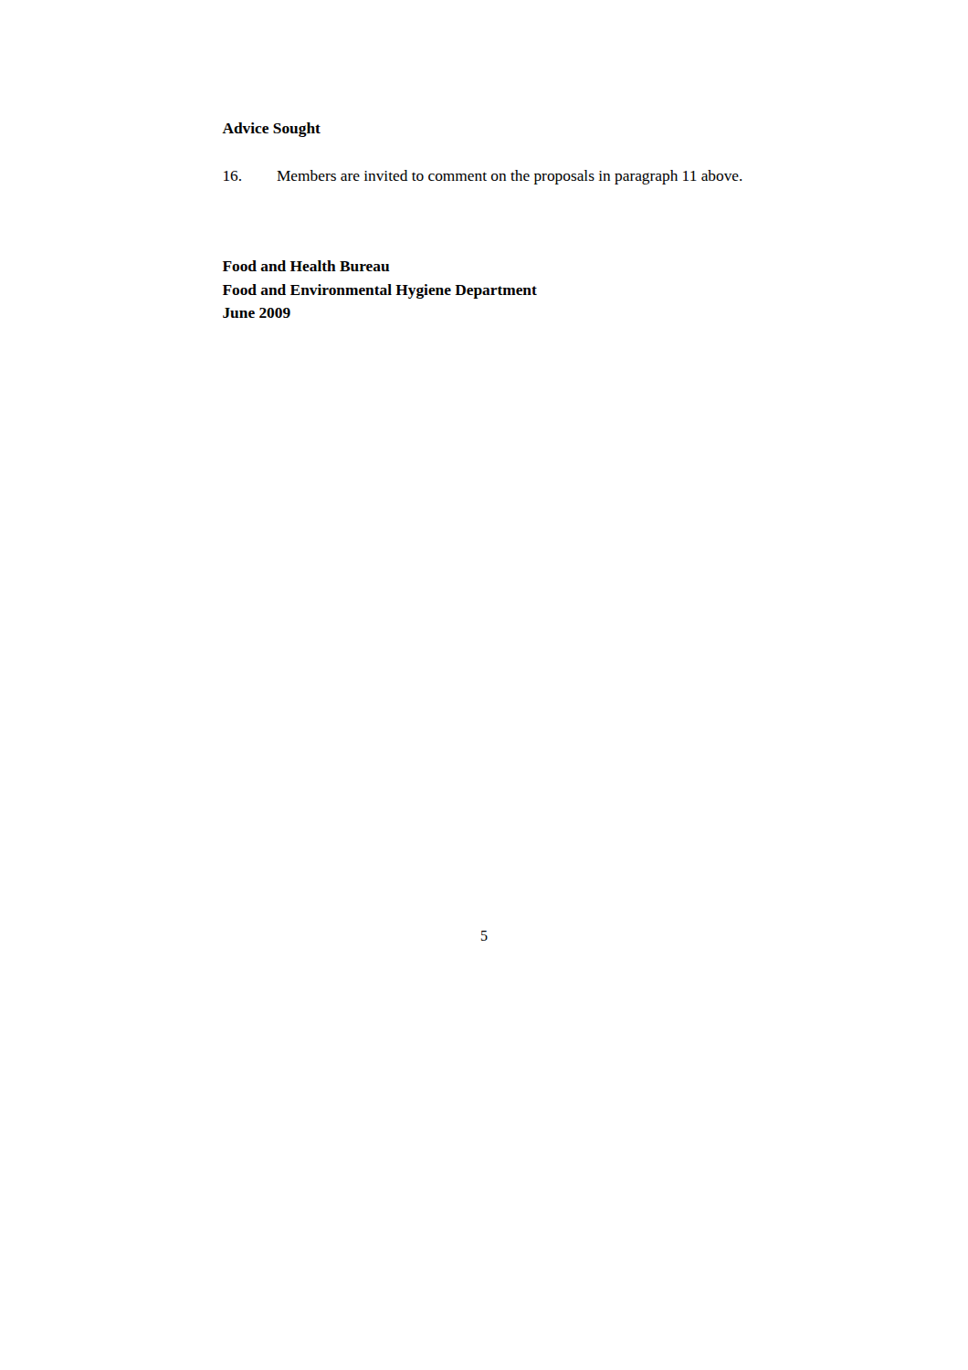Advice Sought
16. Members are invited to comment on the proposals in paragraph 11 above.
Food and Health Bureau
Food and Environmental Hygiene Department
June 2009
5